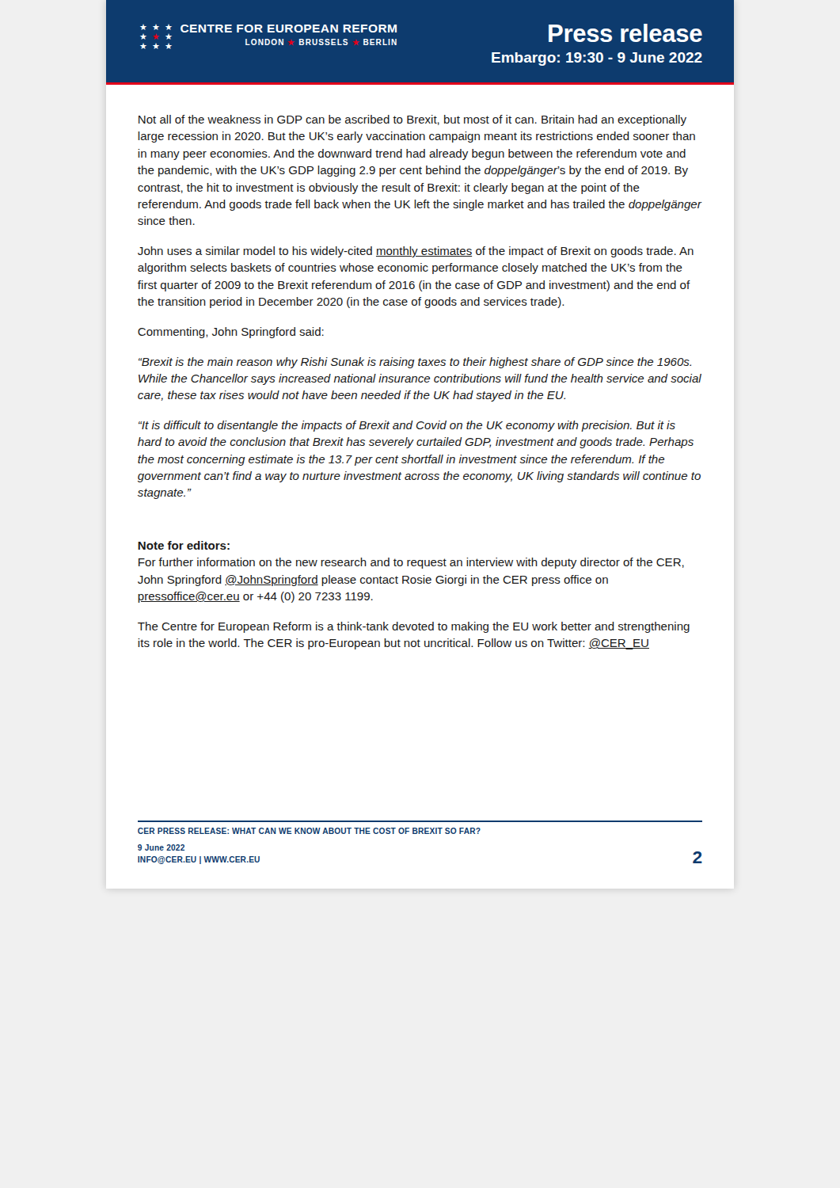★★★ ★★★ ★★★
CENTRE FOR EUROPEAN REFORM
LONDON ★ BRUSSELS ★ BERLIN
Press release
Embargo: 19:30 - 9 June 2022
Not all of the weakness in GDP can be ascribed to Brexit, but most of it can. Britain had an exceptionally large recession in 2020. But the UK’s early vaccination campaign meant its restrictions ended sooner than in many peer economies. And the downward trend had already begun between the referendum vote and the pandemic, with the UK’s GDP lagging 2.9 per cent behind the doppelgänger’s by the end of 2019. By contrast, the hit to investment is obviously the result of Brexit: it clearly began at the point of the referendum. And goods trade fell back when the UK left the single market and has trailed the doppelgänger since then.
John uses a similar model to his widely-cited monthly estimates of the impact of Brexit on goods trade. An algorithm selects baskets of countries whose economic performance closely matched the UK’s from the first quarter of 2009 to the Brexit referendum of 2016 (in the case of GDP and investment) and the end of the transition period in December 2020 (in the case of goods and services trade).
Commenting, John Springford said:
“Brexit is the main reason why Rishi Sunak is raising taxes to their highest share of GDP since the 1960s. While the Chancellor says increased national insurance contributions will fund the health service and social care, these tax rises would not have been needed if the UK had stayed in the EU.
“It is difficult to disentangle the impacts of Brexit and Covid on the UK economy with precision. But it is hard to avoid the conclusion that Brexit has severely curtailed GDP, investment and goods trade. Perhaps the most concerning estimate is the 13.7 per cent shortfall in investment since the referendum. If the government can’t find a way to nurture investment across the economy, UK living standards will continue to stagnate.”
Note for editors:
For further information on the new research and to request an interview with deputy director of the CER, John Springford @JohnSpringford please contact Rosie Giorgi in the CER press office on pressoffice@cer.eu or +44 (0) 20 7233 1199.
The Centre for European Reform is a think-tank devoted to making the EU work better and strengthening its role in the world. The CER is pro-European but not uncritical. Follow us on Twitter: @CER_EU
CER PRESS RELEASE: WHAT CAN WE KNOW ABOUT THE COST OF BREXIT SO FAR?
9 June 2022
INFO@CER.EU | WWW.CER.EU
2